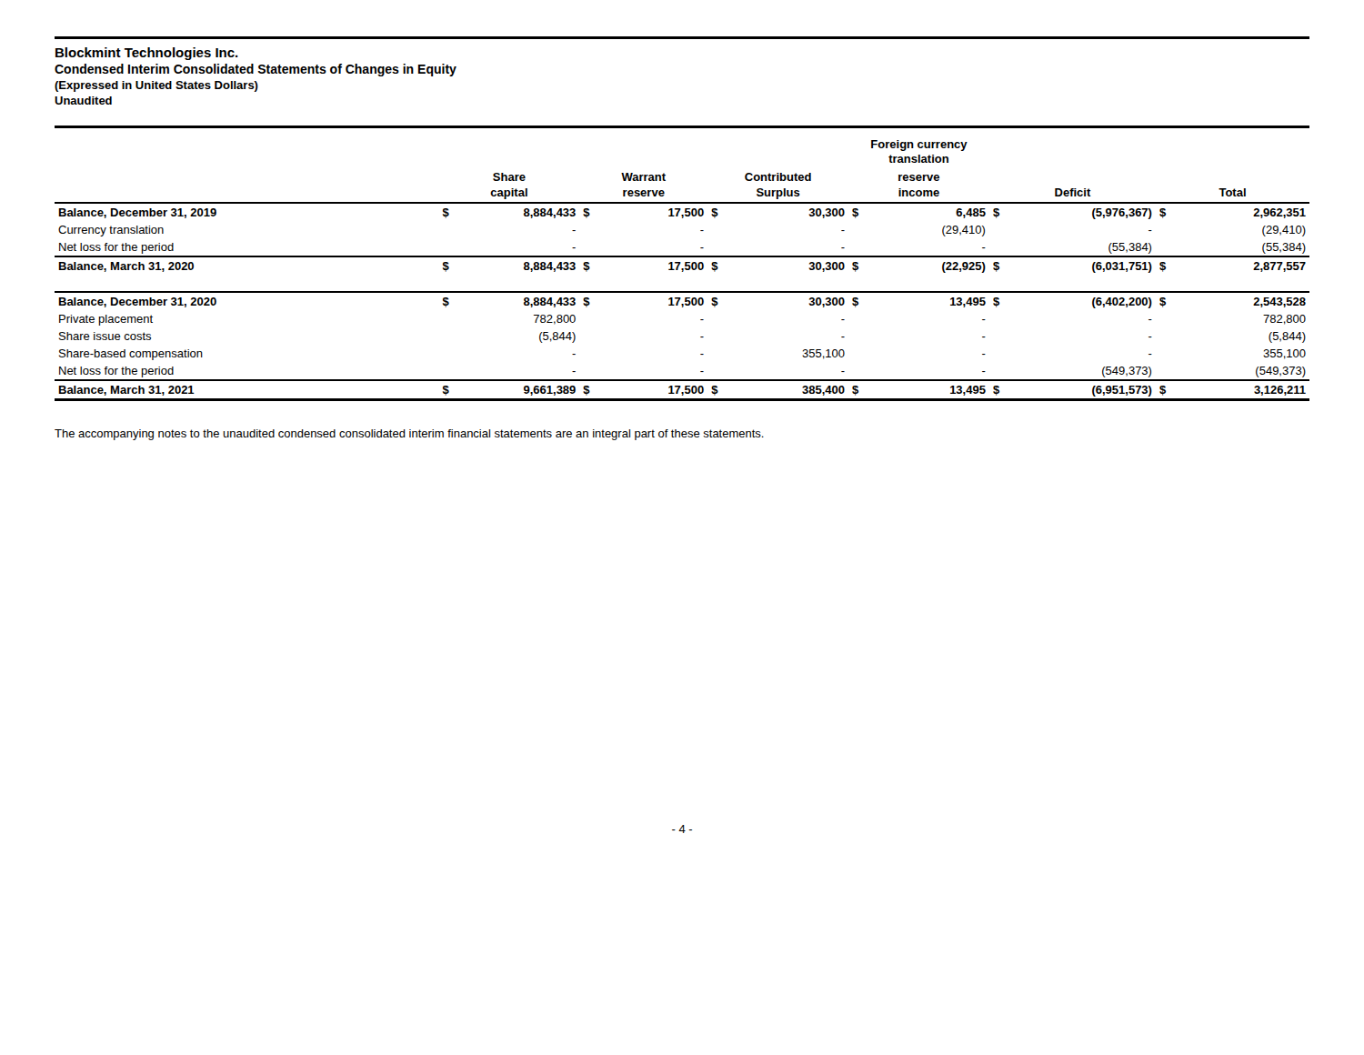Blockmint Technologies Inc.
Condensed Interim Consolidated Statements of Changes in Equity
(Expressed in United States Dollars)
Unaudited
| | | | | Foreign currency translation | | |
| | Share capital | Warrant reserve | Contributed Surplus | reserve income | Deficit | Total |
| Balance, December 31, 2019 | $ | 8,884,433 | $ | 17,500 | $ | 30,300 | $ | 6,485 | $ | (5,976,367) | $ | 2,962,351 |
| Currency translation | | - | | - | | - | | (29,410) | | - | | (29,410) |
| Net loss for the period | | - | | - | | - | | - | | (55,384) | | (55,384) |
| Balance, March 31, 2020 | $ | 8,884,433 | $ | 17,500 | $ | 30,300 | $ | (22,925) | $ | (6,031,751) | $ | 2,877,557 |
| Balance, December 31, 2020 | $ | 8,884,433 | $ | 17,500 | $ | 30,300 | $ | 13,495 | $ | (6,402,200) | $ | 2,543,528 |
| Private placement | | 782,800 | | - | | - | | - | | - | | 782,800 |
| Share issue costs | | (5,844) | | - | | - | | - | | - | | (5,844) |
| Share-based compensation | | - | | - | | 355,100 | | - | | - | | 355,100 |
| Net loss for the period | | - | | - | | - | | - | | (549,373) | | (549,373) |
| Balance, March 31, 2021 | $ | 9,661,389 | $ | 17,500 | $ | 385,400 | $ | 13,495 | $ | (6,951,573) | $ | 3,126,211 |
The accompanying notes to the unaudited condensed consolidated interim financial statements are an integral part of these statements.
- 4 -